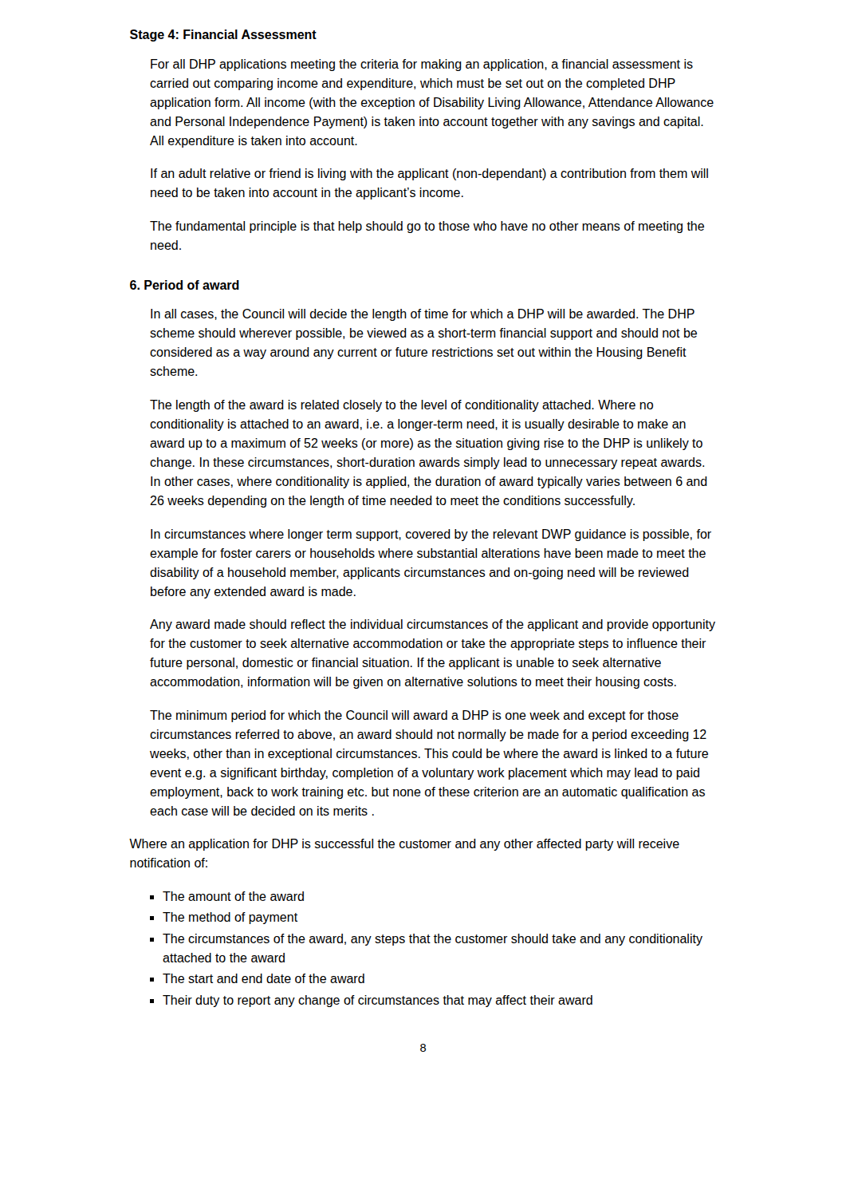Stage 4: Financial Assessment
For all DHP applications meeting the criteria for making an application, a financial assessment is carried out comparing income and expenditure, which must be set out on the completed DHP application form. All income (with the exception of Disability Living Allowance, Attendance Allowance and Personal Independence Payment) is taken into account together with any savings and capital. All expenditure is taken into account.
If an adult relative or friend is living with the applicant (non-dependant) a contribution from them will need to be taken into account in the applicant’s income.
The fundamental principle is that help should go to those who have no other means of meeting the need.
6. Period of award
In all cases, the Council will decide the length of time for which a DHP will be awarded. The DHP scheme should wherever possible, be viewed as a short-term financial support and should not be considered as a way around any current or future restrictions set out within the Housing Benefit scheme.
The length of the award is related closely to the level of conditionality attached. Where no conditionality is attached to an award, i.e. a longer-term need, it is usually desirable to make an award up to a maximum of 52 weeks (or more) as the situation giving rise to the DHP is unlikely to change. In these circumstances, short-duration awards simply lead to unnecessary repeat awards. In other cases, where conditionality is applied, the duration of award typically varies between 6 and 26 weeks depending on the length of time needed to meet the conditions successfully.
In circumstances where longer term support, covered by the relevant DWP guidance is possible, for example for foster carers or households where substantial alterations have been made to meet the disability of a household member, applicants circumstances and on-going need will be reviewed before any extended award is made.
Any award made should reflect the individual circumstances of the applicant and provide opportunity for the customer to seek alternative accommodation or take the appropriate steps to influence their future personal, domestic or financial situation. If the applicant is unable to seek alternative accommodation, information will be given on alternative solutions to meet their housing costs.
The minimum period for which the Council will award a DHP is one week and except for those circumstances referred to above, an award should not normally be made for a period exceeding 12 weeks, other than in exceptional circumstances. This could be where the award is linked to a future event e.g. a significant birthday, completion of a voluntary work placement which may lead to paid employment, back to work training etc. but none of these criterion are an automatic qualification as each case will be decided on its merits .
Where an application for DHP is successful the customer and any other affected party will receive notification of:
The amount of the award
The method of payment
The circumstances of the award, any steps that the customer should take and any conditionality attached to the award
The start and end date of the award
Their duty to report any change of circumstances that may affect their award
8